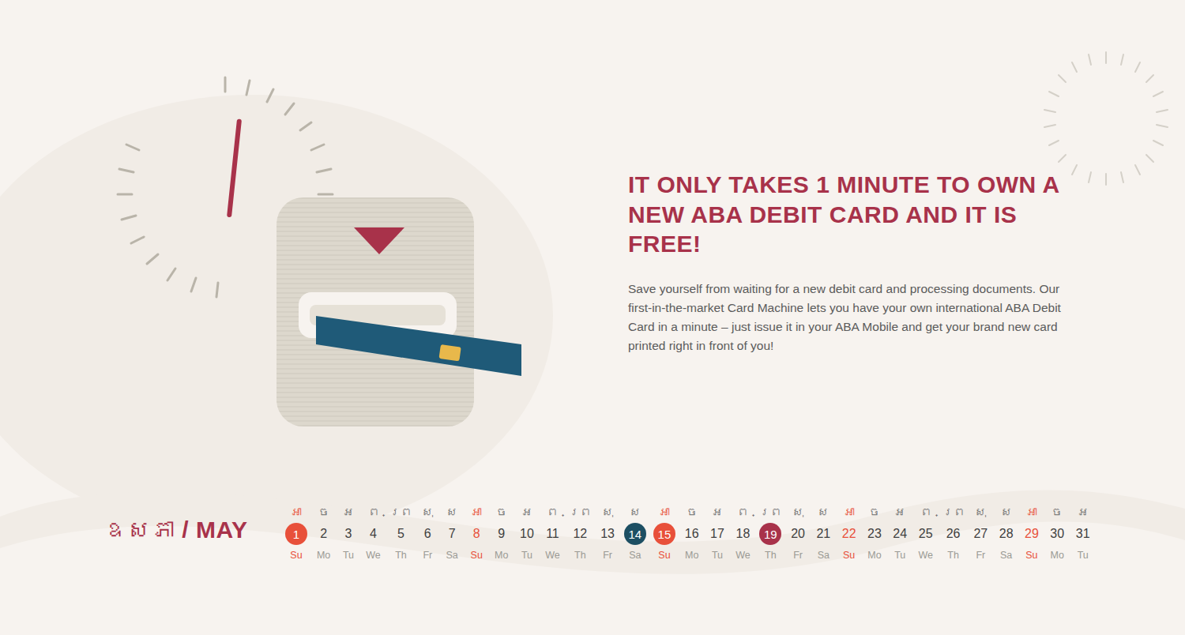It only takes 1 minute to own a new ABA Debit Card and it is free!
Save yourself from waiting for a new debit card and processing documents. Our first-in-the-market Card Machine lets you have your own international ABA Debit Card in a minute – just issue it in your ABA Mobile and get your brand new card printed right in front of you!
ឧសភា / MAY
| អា | ច | អ | ព | ព្រ | សុ | ស | អា | ច | អ | ព | ព្រ | សុ | ស | អា | ច | អ | ព | ព្រ | សុ | ស | អា | ច | អ | ព | ព្រ | សុ | ស | អា | ច | អ |
| 1 | 2 | 3 | 4 | 5 | 6 | 7 | 8 | 9 | 10 | 11 | 12 | 13 | 14 | 15 | 16 | 17 | 18 | 19 | 20 | 21 | 22 | 23 | 24 | 25 | 26 | 27 | 28 | 29 | 30 | 31 |
| Su | Mo | Tu | We | Th | Fr | Sa | Su | Mo | Tu | We | Th | Fr | Sa | Su | Mo | Tu | We | Th | Fr | Sa | Su | Mo | Tu | We | Th | Fr | Sa | Su | Mo | Tu |